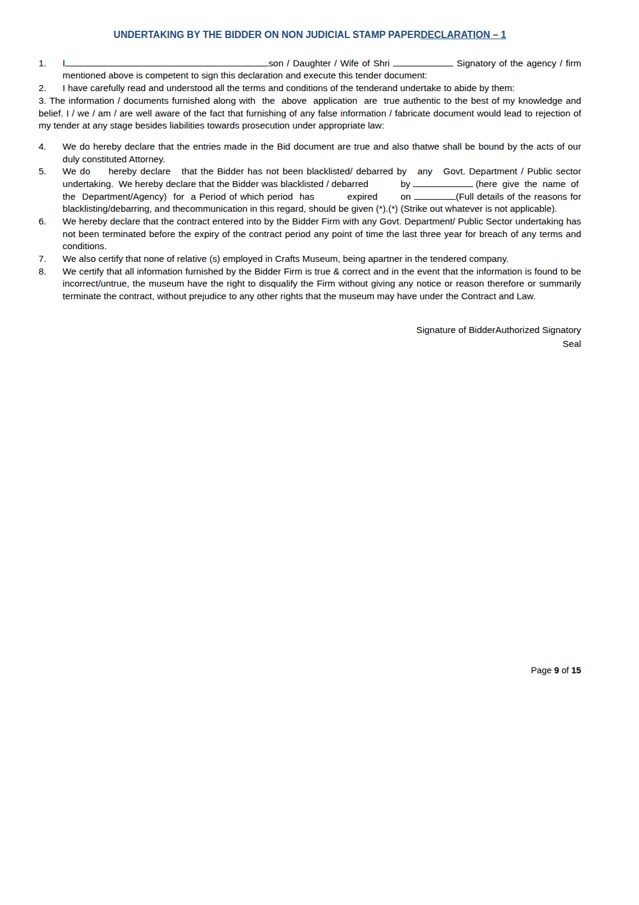UNDERTAKING BY THE BIDDER ON NON JUDICIAL STAMP PAPERDECLARATION – 1
1.
I son / Daughter / Wife of Shri Signatory of the agency / firm mentioned above is competent to sign this declaration and execute this tender document:
2.
I have carefully read and understood all the terms and conditions of the tenderand undertake to abide by them:
3. The information / documents furnished along with the above application are true authentic to the best of my knowledge and belief. I / we / am / are well aware of the fact that furnishing of any false information / fabricate document would lead to rejection of my tender at any stage besides liabilities towards prosecution under appropriate law:
4.
We do hereby declare that the entries made in the Bid document are true and also thatwe shall be bound by the acts of our duly constituted Attorney.
5.
We do hereby declare that the Bidder has not been blacklisted/ debarred by any Govt. Department / Public sector undertaking. We hereby declare that the Bidder was blacklisted / debarred by (here give the name of the Department/Agency) for a Period of which period has expired on (Full details of the reasons for blacklisting/debarring, and thecommunication in this regard, should be given (*).(*) (Strike out whatever is not applicable).
6.
We hereby declare that the contract entered into by the Bidder Firm with any Govt. Department/ Public Sector undertaking has not been terminated before the expiry of the contract period any point of time the last three year for breach of any terms and conditions.
7.
We also certify that none of relative (s) employed in Crafts Museum, being apartner in the tendered company.
8.
We certify that all information furnished by the Bidder Firm is true & correct and in the event that the information is found to be incorrect/untrue, the museum have the right to disqualify the Firm without giving any notice or reason therefore or summarily terminate the contract, without prejudice to any other rights that the museum may have under the Contract and Law.
Signature of BidderAuthorized Signatory
Seal
Page 9 of 15